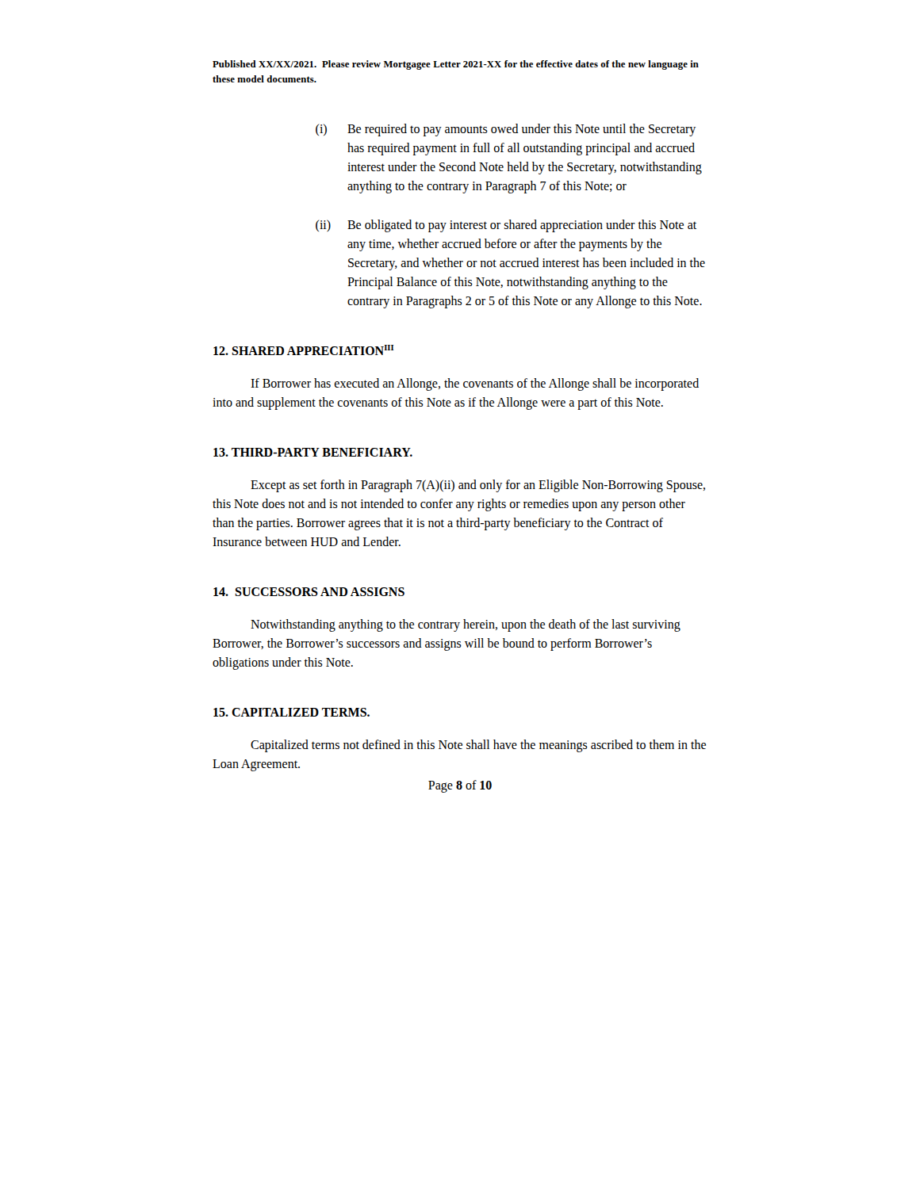Published XX/XX/2021. Please review Mortgagee Letter 2021-XX for the effective dates of the new language in these model documents.
(i)
Be required to pay amounts owed under this Note until the Secretary has required payment in full of all outstanding principal and accrued interest under the Second Note held by the Secretary, notwithstanding anything to the contrary in Paragraph 7 of this Note; or
(ii)
Be obligated to pay interest or shared appreciation under this Note at any time, whether accrued before or after the payments by the Secretary, and whether or not accrued interest has been included in the Principal Balance of this Note, notwithstanding anything to the contrary in Paragraphs 2 or 5 of this Note or any Allonge to this Note.
12. Shared Appreciationiii
If Borrower has executed an Allonge, the covenants of the Allonge shall be incorporated into and supplement the covenants of this Note as if the Allonge were a part of this Note.
13. Third-Party Beneficiary.
Except as set forth in Paragraph 7(A)(ii) and only for an Eligible Non-Borrowing Spouse, this Note does not and is not intended to confer any rights or remedies upon any person other than the parties. Borrower agrees that it is not a third-party beneficiary to the Contract of Insurance between HUD and Lender.
14. Successors and Assigns
Notwithstanding anything to the contrary herein, upon the death of the last surviving Borrower, the Borrower’s successors and assigns will be bound to perform Borrower’s obligations under this Note.
15. Capitalized Terms.
Capitalized terms not defined in this Note shall have the meanings ascribed to them in the Loan Agreement.
Page 8 of 10